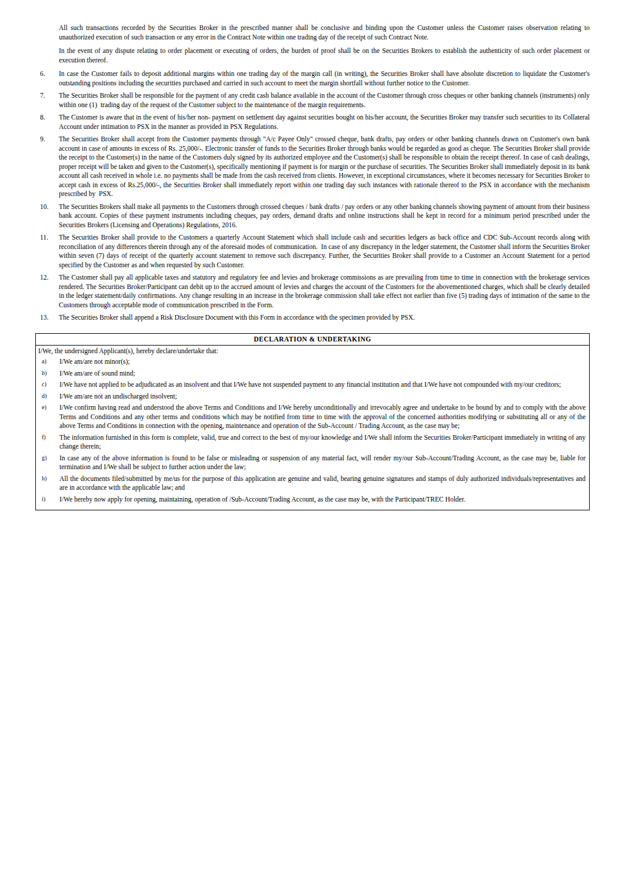All such transactions recorded by the Securities Broker in the prescribed manner shall be conclusive and binding upon the Customer unless the Customer raises observation relating to unauthorized execution of such transaction or any error in the Contract Note within one trading day of the receipt of such Contract Note.
In the event of any dispute relating to order placement or executing of orders, the burden of proof shall be on the Securities Brokers to establish the authenticity of such order placement or execution thereof.
In case the Customer fails to deposit additional margins within one trading day of the margin call (in writing), the Securities Broker shall have absolute discretion to liquidate the Customer's outstanding positions including the securities purchased and carried in such account to meet the margin shortfall without further notice to the Customer.
The Securities Broker shall be responsible for the payment of any credit cash balance available in the account of the Customer through cross cheques or other banking channels (instruments) only within one (1) trading day of the request of the Customer subject to the maintenance of the margin requirements.
The Customer is aware that in the event of his/her non- payment on settlement day against securities bought on his/her account, the Securities Broker may transfer such securities to its Collateral Account under intimation to PSX in the manner as provided in PSX Regulations.
The Securities Broker shall accept from the Customer payments through "A/c Payee Only" crossed cheque, bank drafts, pay orders or other banking channels drawn on Customer's own bank account in case of amounts in excess of Rs. 25,000/-. Electronic transfer of funds to the Securities Broker through banks would be regarded as good as cheque. The Securities Broker shall provide the receipt to the Customer(s) in the name of the Customers duly signed by its authorized employee and the Customer(s) shall be responsible to obtain the receipt thereof. In case of cash dealings, proper receipt will be taken and given to the Customer(s), specifically mentioning if payment is for margin or the purchase of securities. The Securities Broker shall immediately deposit in its bank account all cash received in whole i.e. no payments shall be made from the cash received from clients. However, in exceptional circumstances, where it becomes necessary for Securities Broker to accept cash in excess of Rs.25,000/-, the Securities Broker shall immediately report within one trading day such instances with rationale thereof to the PSX in accordance with the mechanism prescribed by PSX.
The Securities Brokers shall make all payments to the Customers through crossed cheques / bank drafts / pay orders or any other banking channels showing payment of amount from their business bank account. Copies of these payment instruments including cheques, pay orders, demand drafts and online instructions shall be kept in record for a minimum period prescribed under the Securities Brokers (Licensing and Operations) Regulations, 2016.
The Securities Broker shall provide to the Customers a quarterly Account Statement which shall include cash and securities ledgers as back office and CDC Sub-Account records along with reconciliation of any differences therein through any of the aforesaid modes of communication. In case of any discrepancy in the ledger statement, the Customer shall inform the Securities Broker within seven (7) days of receipt of the quarterly account statement to remove such discrepancy. Further, the Securities Broker shall provide to a Customer an Account Statement for a period specified by the Customer as and when requested by such Customer.
The Customer shall pay all applicable taxes and statutory and regulatory fee and levies and brokerage commissions as are prevailing from time to time in connection with the brokerage services rendered. The Securities Broker/Participant can debit up to the accrued amount of levies and charges the account of the Customers for the abovementioned charges, which shall be clearly detailed in the ledger statement/daily confirmations. Any change resulting in an increase in the brokerage commission shall take effect not earlier than five (5) trading days of intimation of the same to the Customers through acceptable mode of communication prescribed in the Form.
The Securities Broker shall append a Risk Disclosure Document with this Form in accordance with the specimen provided by PSX.
DECLARATION & UNDERTAKING
I/We, the undersigned Applicant(s), hereby declare/undertake that:
I/We am/are not minor(s);
I/We am/are of sound mind;
I/We have not applied to be adjudicated as an insolvent and that I/We have not suspended payment to any financial institution and that I/We have not compounded with my/our creditors;
I/We am/are not an undischarged insolvent;
I/We confirm having read and understood the above Terms and Conditions and I/We hereby unconditionally and irrevocably agree and undertake to be bound by and to comply with the above Terms and Conditions and any other terms and conditions which may be notified from time to time with the approval of the concerned authorities modifying or substituting all or any of the above Terms and Conditions in connection with the opening, maintenance and operation of the Sub-Account / Trading Account, as the case may be;
The information furnished in this form is complete, valid, true and correct to the best of my/our knowledge and I/We shall inform the Securities Broker/Participant immediately in writing of any change therein;
In case any of the above information is found to be false or misleading or suspension of any material fact, will render my/our Sub-Account/Trading Account, as the case may be, liable for termination and I/We shall be subject to further action under the law;
All the documents filed/submitted by me/us for the purpose of this application are genuine and valid, bearing genuine signatures and stamps of duly authorized individuals/representatives and are in accordance with the applicable law; and
I/We hereby now apply for opening, maintaining, operation of /Sub-Account/Trading Account, as the case may be, with the Participant/TREC Holder.